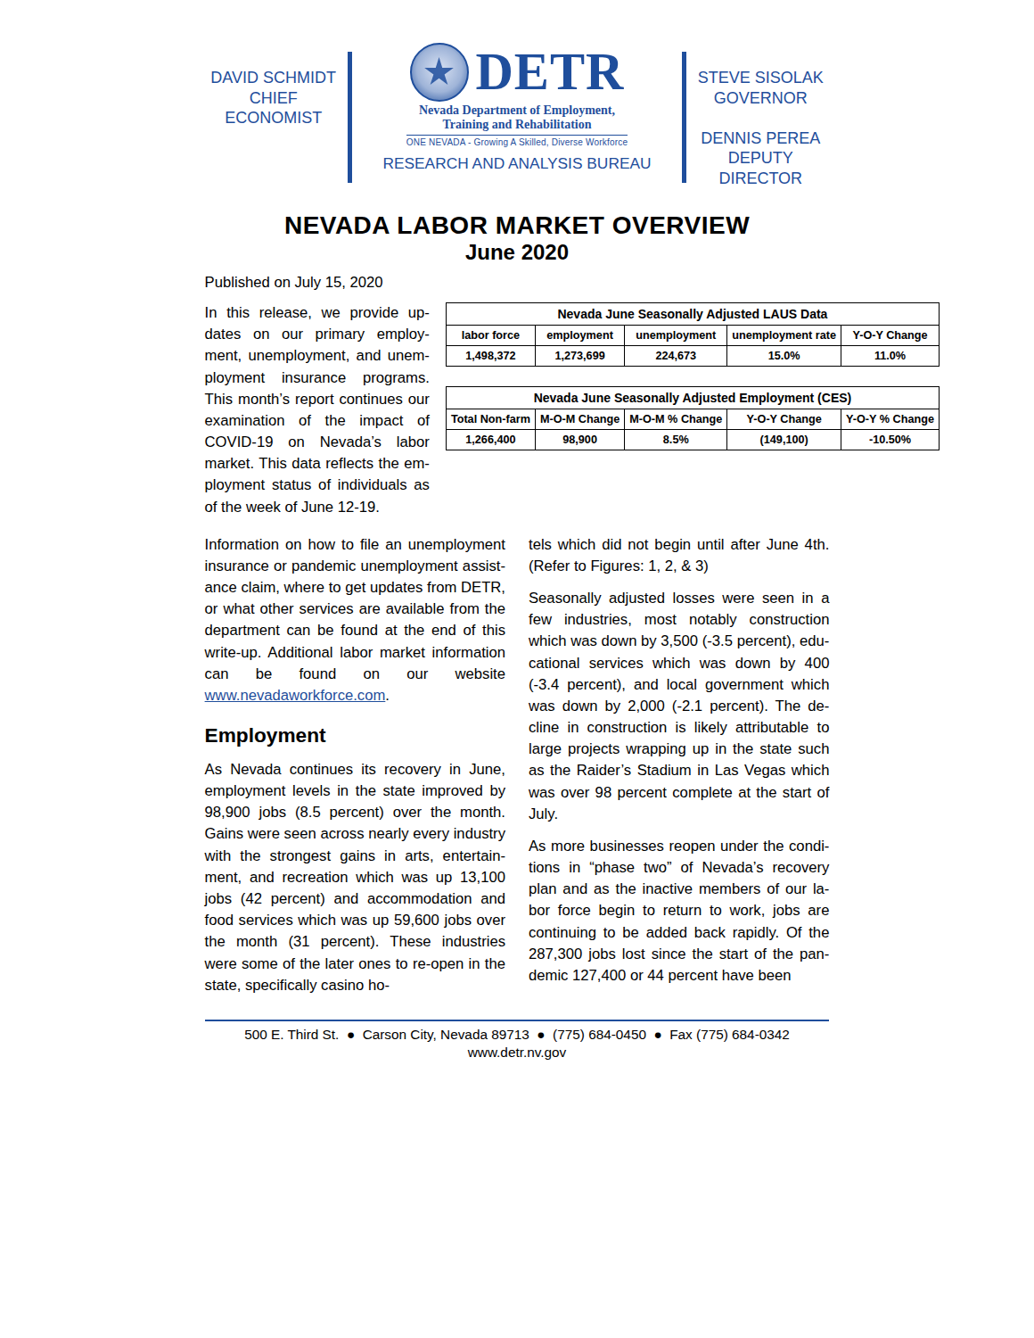DAVID SCHMIDT
CHIEF ECONOMIST
DETR
Nevada Department of Employment,
Training and Rehabilitation
ONE NEVADA - Growing A Skilled, Diverse Workforce
RESEARCH AND ANALYSIS BUREAU
STEVE SISOLAK
GOVERNOR
DENNIS PEREA
DEPUTY DIRECTOR
NEVADA LABOR MARKET OVERVIEW
June 2020
Published on July 15, 2020
In this release, we provide updates on our primary employment, unemployment, and unemployment insurance programs. This month’s report continues our examination of the impact of COVID-19 on Nevada’s labor market. This data reflects the employment status of individuals as of the week of June 12-19.
| Nevada June Seasonally Adjusted LAUS Data |
| labor force | employment | unemployment | unemployment rate | Y-O-Y Change |
| 1,498,372 | 1,273,699 | 224,673 | 15.0% | 11.0% |
| Nevada June Seasonally Adjusted Employment (CES) |
| Total Non-farm | M-O-M Change | M-O-M % Change | Y-O-Y Change | Y-O-Y % Change |
| 1,266,400 | 98,900 | 8.5% | (149,100) | -10.50% |
Information on how to file an unemployment insurance or pandemic unemployment assistance claim, where to get updates from DETR, or what other services are available from the department can be found at the end of this write-up. Additional labor market information can be found on our website www.nevadaworkforce.com.
Employment
As Nevada continues its recovery in June, employment levels in the state improved by 98,900 jobs (8.5 percent) over the month. Gains were seen across nearly every industry with the strongest gains in arts, entertainment, and recreation which was up 13,100 jobs (42 percent) and accommodation and food services which was up 59,600 jobs over the month (31 percent). These industries were some of the later ones to re-open in the state, specifically casino ho-
tels which did not begin until after June 4th. (Refer to Figures: 1, 2, & 3)
Seasonally adjusted losses were seen in a few industries, most notably construction which was down by 3,500 (-3.5 percent), educational services which was down by 400 (-3.4 percent), and local government which was down by 2,000 (-2.1 percent). The decline in construction is likely attributable to large projects wrapping up in the state such as the Raider’s Stadium in Las Vegas which was over 98 percent complete at the start of July.
As more businesses reopen under the conditions in “phase two” of Nevada’s recovery plan and as the inactive members of our labor force begin to return to work, jobs are continuing to be added back rapidly. Of the 287,300 jobs lost since the start of the pandemic 127,400 or 44 percent have been
500 E. Third St. ● Carson City, Nevada 89713 ● (775) 684-0450 ● Fax (775) 684-0342 www.detr.nv.gov